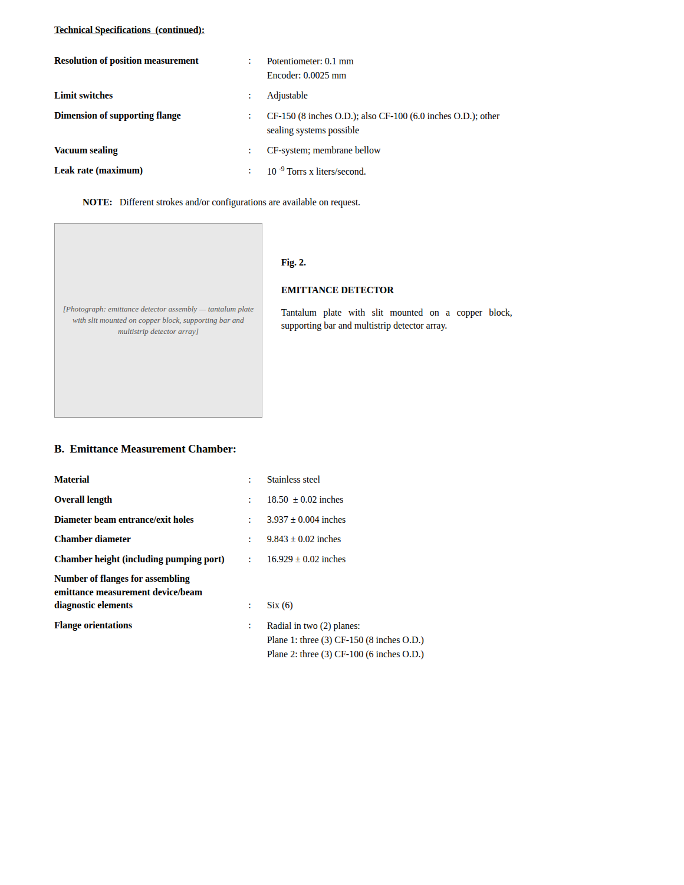Technical Specifications (continued):
| Resolution of position measurement | : | Potentiometer: 0.1 mm Encoder: 0.0025 mm |
| Limit switches | : | Adjustable |
| Dimension of supporting flange | : | CF-150 (8 inches O.D.); also CF-100 (6.0 inches O.D.); other sealing systems possible |
| Vacuum sealing | : | CF-system; membrane bellow |
| Leak rate (maximum) | : | 10 -9 Torrs x liters/second. |
NOTE: Different strokes and/or configurations are available on request.
[Photograph: emittance detector assembly — tantalum plate with slit mounted on copper block, supporting bar and multistrip detector array]
Fig. 2.
EMITTANCE DETECTOR
Tantalum plate with slit mounted on a copper block, supporting bar and multistrip detector array.
B. Emittance Measurement Chamber:
| Material | : | Stainless steel |
| Overall length | : | 18.50 ± 0.02 inches |
| Diameter beam entrance/exit holes | : | 3.937 ± 0.004 inches |
| Chamber diameter | : | 9.843 ± 0.02 inches |
| Chamber height (including pumping port) | : | 16.929 ± 0.02 inches |
| Number of flanges for assembling emittance measurement device/beam diagnostic elements | : | Six (6) |
| Flange orientations | : | Radial in two (2) planes: Plane 1: three (3) CF-150 (8 inches O.D.) Plane 2: three (3) CF-100 (6 inches O.D.) |